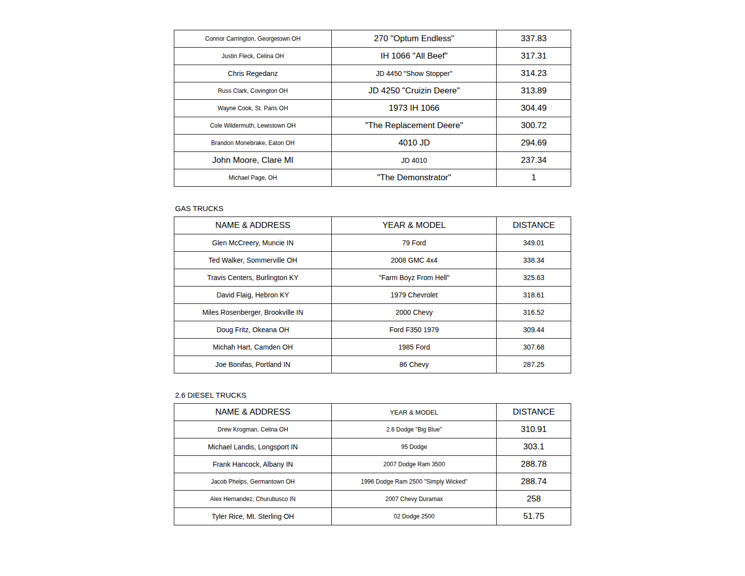| Connor Carrington, Georgetown OH | 270 "Optum Endless" | 337.83 |
| Justin Fleck, Celina OH | IH 1066 "All Beef" | 317.31 |
| Chris Regedanz | JD 4450 "Show Stopper" | 314.23 |
| Russ Clark, Covington OH | JD 4250 "Cruizin Deere" | 313.89 |
| Wayne Cook, St. Paris OH | 1973 IH 1066 | 304.49 |
| Cole Wildermuth, Lewistown OH | "The Replacement Deere" | 300.72 |
| Brandon Monebrake, Eaton OH | 4010 JD | 294.69 |
| John Moore, Clare MI | JD 4010 | 237.34 |
| Michael Page, OH | "The Demonstrator" | 1 |
| GAS TRUCKS | | |
| NAME & ADDRESS | YEAR & MODEL | DISTANCE |
| Glen McCreery, Muncie IN | 79 Ford | 349.01 |
| Ted Walker, Sommerville OH | 2008 GMC 4x4 | 338.34 |
| Travis Centers, Burlington KY | "Farm Boyz From Hell" | 325.63 |
| David Flaig, Hebron KY | 1979 Chevrolet | 318.61 |
| Miles Rosenberger, Brookville IN | 2000 Chevy | 316.52 |
| Doug Fritz, Okeana OH | Ford F350 1979 | 309.44 |
| Michah Hart, Camden OH | 1985 Ford | 307.68 |
| Joe Bonifas, Portland IN | 86 Chevy | 287.25 |
| 2.6 DIESEL TRUCKS | | |
| NAME & ADDRESS | YEAR & MODEL | DISTANCE |
| Drew Krogman, Celina OH | 2.6 Dodge "Big Blue" | 310.91 |
| Michael Landis, Longsport IN | 95 Dodge | 303.1 |
| Frank Hancock, Albany IN | 2007 Dodge Ram 3500 | 288.78 |
| Jacob Phelps, Germantown OH | 1996 Dodge Ram 2500 "Simply Wicked" | 288.74 |
| Alex Hernandez, Churubusco IN | 2007 Chevy Duramax | 258 |
| Tyler Rice, Mt. Sterling OH | 02 Dodge 2500 | 51.75 |